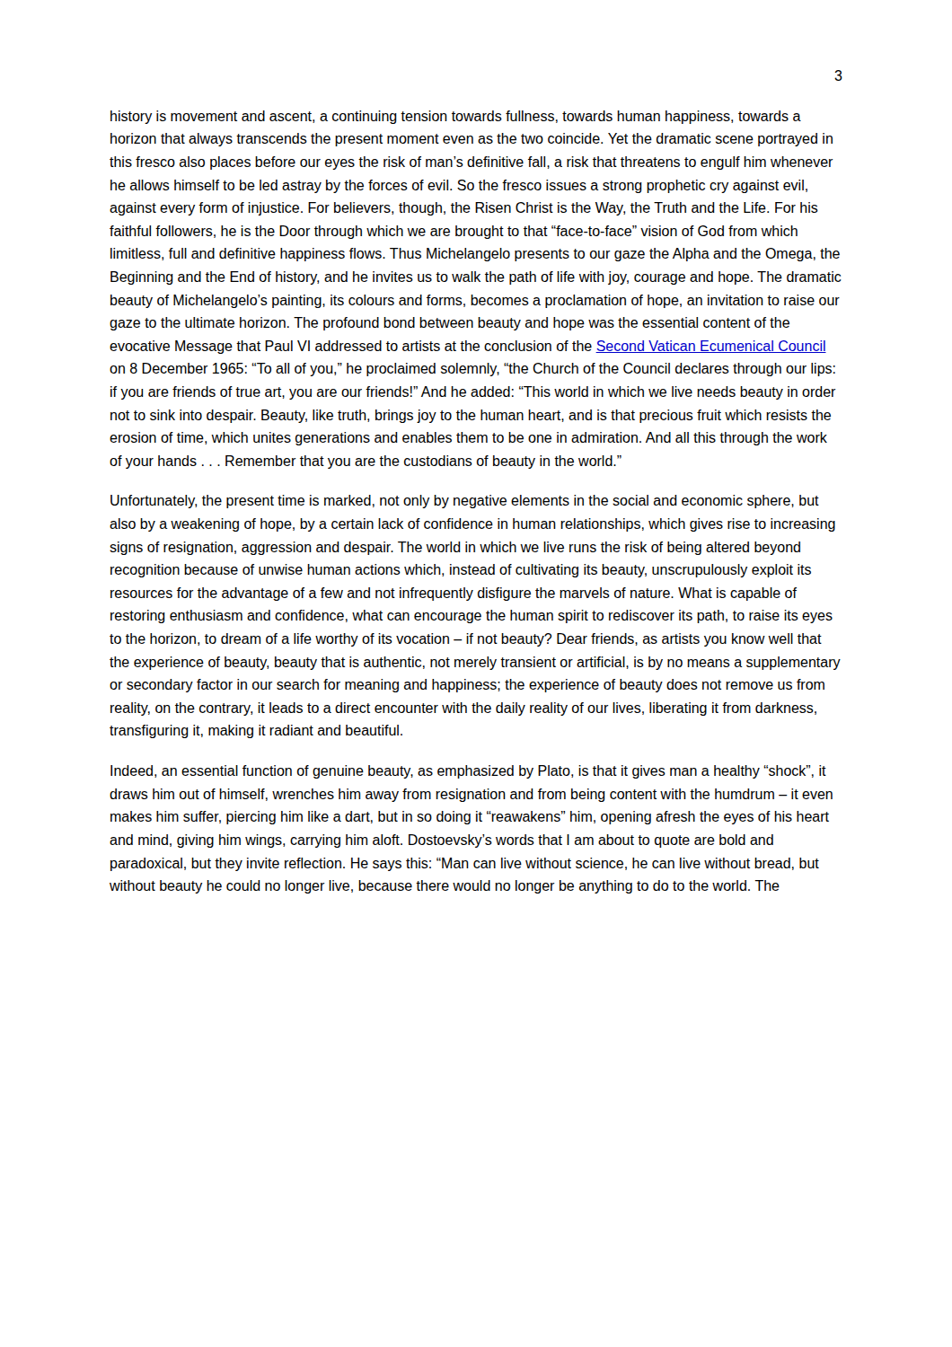3
history is movement and ascent, a continuing tension towards fullness, towards human happiness, towards a horizon that always transcends the present moment even as the two coincide. Yet the dramatic scene portrayed in this fresco also places before our eyes the risk of man’s definitive fall, a risk that threatens to engulf him whenever he allows himself to be led astray by the forces of evil. So the fresco issues a strong prophetic cry against evil, against every form of injustice. For believers, though, the Risen Christ is the Way, the Truth and the Life. For his faithful followers, he is the Door through which we are brought to that “face-to-face” vision of God from which limitless, full and definitive happiness flows. Thus Michelangelo presents to our gaze the Alpha and the Omega, the Beginning and the End of history, and he invites us to walk the path of life with joy, courage and hope. The dramatic beauty of Michelangelo’s painting, its colours and forms, becomes a proclamation of hope, an invitation to raise our gaze to the ultimate horizon. The profound bond between beauty and hope was the essential content of the evocative Message that Paul VI addressed to artists at the conclusion of the Second Vatican Ecumenical Council on 8 December 1965: “To all of you,” he proclaimed solemnly, “the Church of the Council declares through our lips: if you are friends of true art, you are our friends!” And he added: “This world in which we live needs beauty in order not to sink into despair. Beauty, like truth, brings joy to the human heart, and is that precious fruit which resists the erosion of time, which unites generations and enables them to be one in admiration. And all this through the work of your hands . . . Remember that you are the custodians of beauty in the world.”
Unfortunately, the present time is marked, not only by negative elements in the social and economic sphere, but also by a weakening of hope, by a certain lack of confidence in human relationships, which gives rise to increasing signs of resignation, aggression and despair. The world in which we live runs the risk of being altered beyond recognition because of unwise human actions which, instead of cultivating its beauty, unscrupulously exploit its resources for the advantage of a few and not infrequently disfigure the marvels of nature. What is capable of restoring enthusiasm and confidence, what can encourage the human spirit to rediscover its path, to raise its eyes to the horizon, to dream of a life worthy of its vocation – if not beauty? Dear friends, as artists you know well that the experience of beauty, beauty that is authentic, not merely transient or artificial, is by no means a supplementary or secondary factor in our search for meaning and happiness; the experience of beauty does not remove us from reality, on the contrary, it leads to a direct encounter with the daily reality of our lives, liberating it from darkness, transfiguring it, making it radiant and beautiful.
Indeed, an essential function of genuine beauty, as emphasized by Plato, is that it gives man a healthy “shock”, it draws him out of himself, wrenches him away from resignation and from being content with the humdrum – it even makes him suffer, piercing him like a dart, but in so doing it “reawakens” him, opening afresh the eyes of his heart and mind, giving him wings, carrying him aloft. Dostoevsky’s words that I am about to quote are bold and paradoxical, but they invite reflection. He says this: “Man can live without science, he can live without bread, but without beauty he could no longer live, because there would no longer be anything to do to the world. The